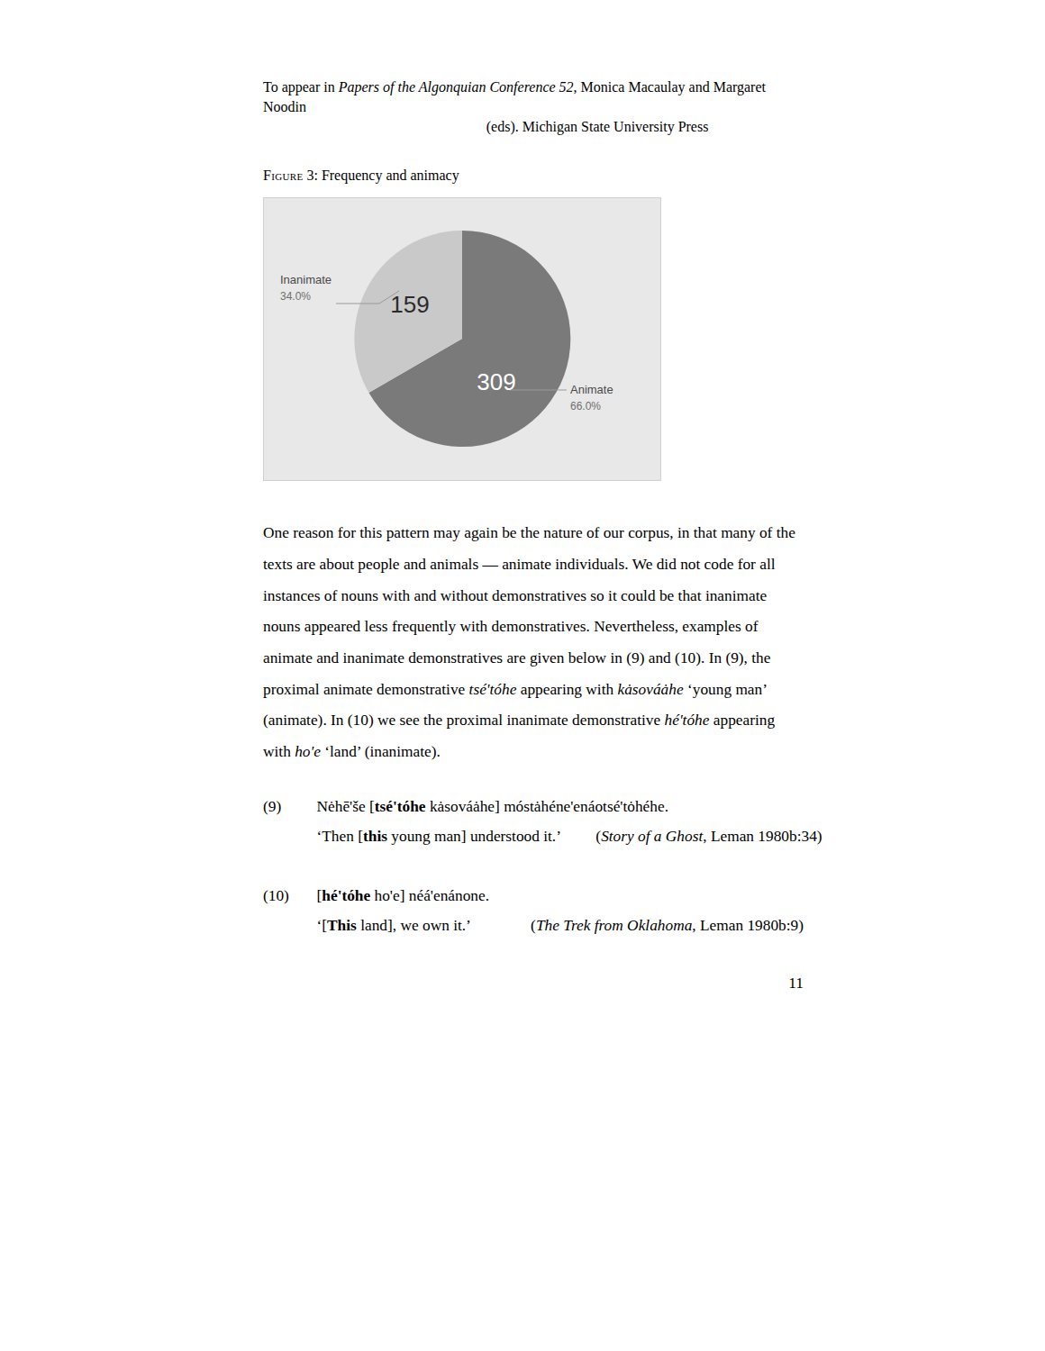To appear in Papers of the Algonquian Conference 52, Monica Macaulay and Margaret Noodin (eds). Michigan State University Press
Figure 3: Frequency and animacy
Inanimate 34.0% Animate 66.0% 159 309
One reason for this pattern may again be the nature of our corpus, in that many of the texts are about people and animals — animate individuals. We did not code for all instances of nouns with and without demonstratives so it could be that inanimate nouns appeared less frequently with demonstratives. Nevertheless, examples of animate and inanimate demonstratives are given below in (9) and (10). In (9), the proximal animate demonstrative tsé'tóhe appearing with kȧsováȧhe ‘young man’ (animate). In (10) we see the proximal inanimate demonstrative hé'tóhe appearing with ho'e ‘land’ (inanimate).
(9)
Nėhē'še [tsé'tóhe kȧsováȧhe] móstȧhéne'enáotsé'tȯhéhe.
‘Then [this young man] understood it.’
(Story of a Ghost, Leman 1980b:34)
(10)
[hé'tóhe ho'e] néá'enánone.
‘[This land], we own it.’
(The Trek from Oklahoma, Leman 1980b:9)
11